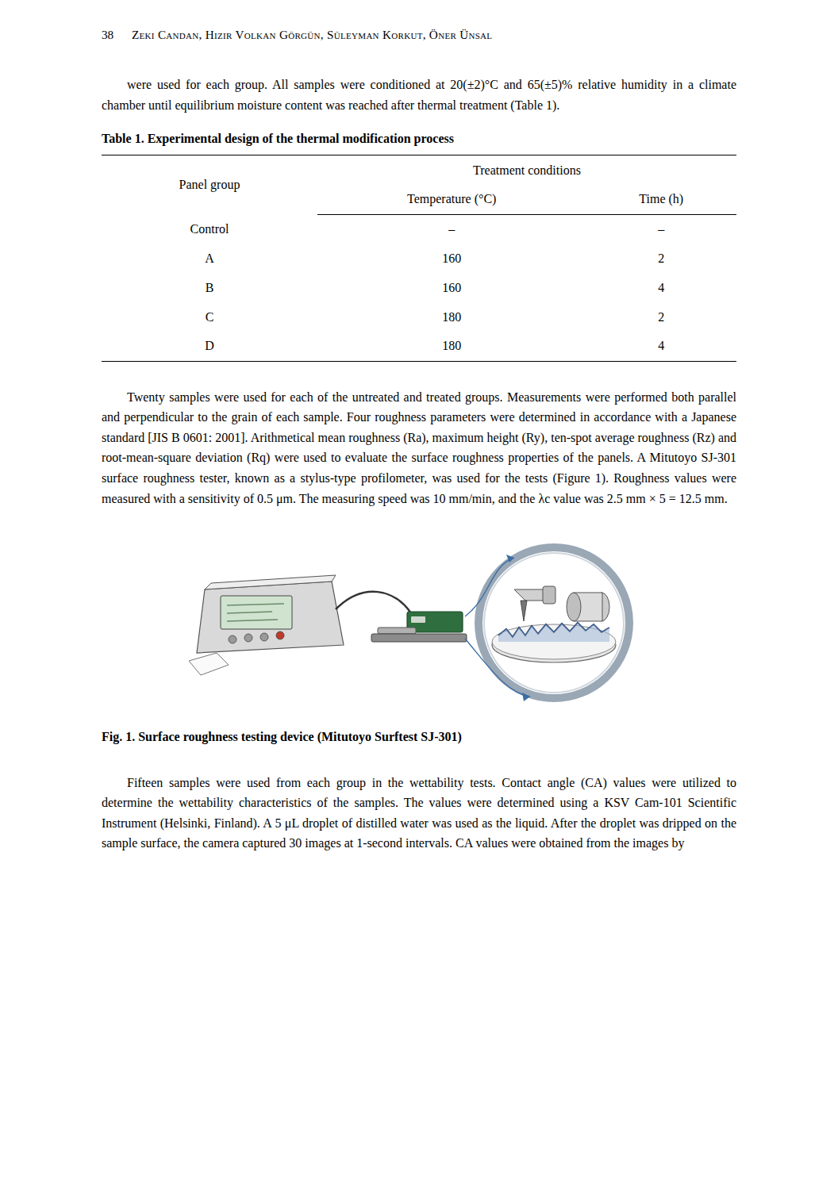38 Zeki Candan, Hızır Volkan Görgün, Süleyman Korkut, Öner Ünsal
were used for each group. All samples were conditioned at 20(±2)°C and 65(±5)% relative humidity in a climate chamber until equilibrium moisture content was reached after thermal treatment (Table 1).
Table 1. Experimental design of the thermal modification process
| Panel group | Treatment conditions |
| --- | --- |
| Temperature (°C) | Time (h) |
| Control | – | – |
| A | 160 | 2 |
| B | 160 | 4 |
| C | 180 | 2 |
| D | 180 | 4 |
Twenty samples were used for each of the untreated and treated groups. Measurements were performed both parallel and perpendicular to the grain of each sample. Four roughness parameters were determined in accordance with a Japanese standard [JIS B 0601: 2001]. Arithmetical mean roughness (Ra), maximum height (Ry), ten-spot average roughness (Rz) and root-mean-square deviation (Rq) were used to evaluate the surface roughness properties of the panels. A Mitutoyo SJ-301 surface roughness tester, known as a stylus-type profilometer, was used for the tests (Figure 1). Roughness values were measured with a sensitivity of 0.5 μm. The measuring speed was 10 mm/min, and the λc value was 2.5 mm × 5 = 12.5 mm.
Fig. 1. Surface roughness testing device (Mitutoyo Surftest SJ-301)
Fifteen samples were used from each group in the wettability tests. Contact angle (CA) values were utilized to determine the wettability characteristics of the samples. The values were determined using a KSV Cam-101 Scientific Instrument (Helsinki, Finland). A 5 μL droplet of distilled water was used as the liquid. After the droplet was dripped on the sample surface, the camera captured 30 images at 1-second intervals. CA values were obtained from the images by